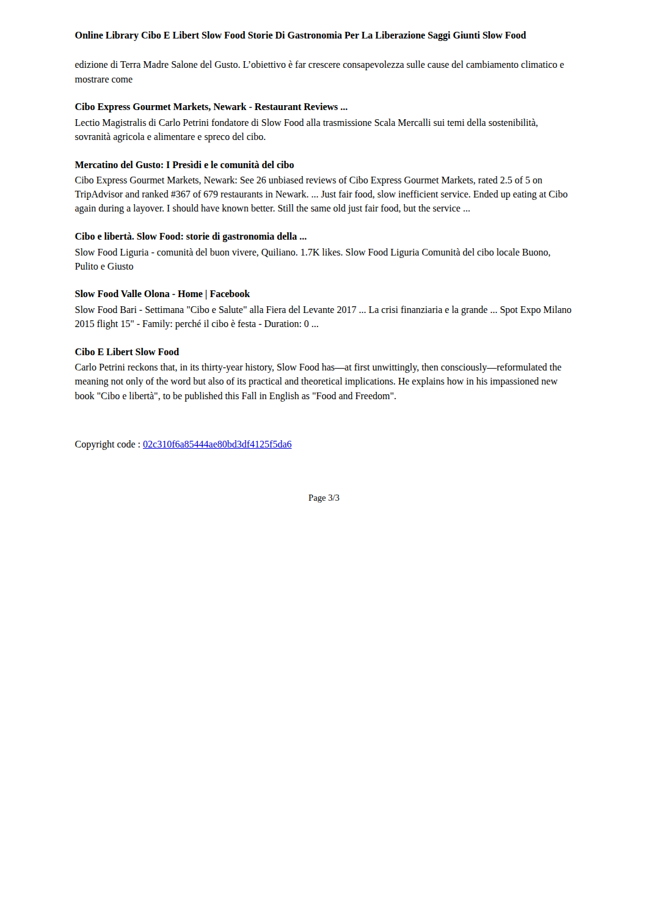Online Library Cibo E Libert Slow Food Storie Di Gastronomia Per La Liberazione Saggi Giunti Slow Food
edizione di Terra Madre Salone del Gusto. L’obiettivo è far crescere consapevolezza sulle cause del cambiamento climatico e mostrare come
Cibo Express Gourmet Markets, Newark - Restaurant Reviews ...
Lectio Magistralis di Carlo Petrini fondatore di Slow Food alla trasmissione Scala Mercalli sui temi della sostenibilità, sovranità agricola e alimentare e spreco del cibo.
Mercatino del Gusto: I Presìdi e le comunità del cibo
Cibo Express Gourmet Markets, Newark: See 26 unbiased reviews of Cibo Express Gourmet Markets, rated 2.5 of 5 on TripAdvisor and ranked #367 of 679 restaurants in Newark. ... Just fair food, slow inefficient service. Ended up eating at Cibo again during a layover. I should have known better. Still the same old just fair food, but the service ...
Cibo e libertà. Slow Food: storie di gastronomia della ...
Slow Food Liguria - comunità del buon vivere, Quiliano. 1.7K likes. Slow Food Liguria Comunità del cibo locale Buono, Pulito e Giusto
Slow Food Valle Olona - Home | Facebook
Slow Food Bari - Settimana "Cibo e Salute" alla Fiera del Levante 2017 ... La crisi finanziaria e la grande ... Spot Expo Milano 2015 flight 15" - Family: perché il cibo è festa - Duration: 0 ...
Cibo E Libert Slow Food
Carlo Petrini reckons that, in its thirty-year history, Slow Food has—at first unwittingly, then consciously—reformulated the meaning not only of the word but also of its practical and theoretical implications. He explains how in his impassioned new book "Cibo e libertà", to be published this Fall in English as "Food and Freedom".
Copyright code : 02c310f6a85444ae80bd3df4125f5da6
Page 3/3